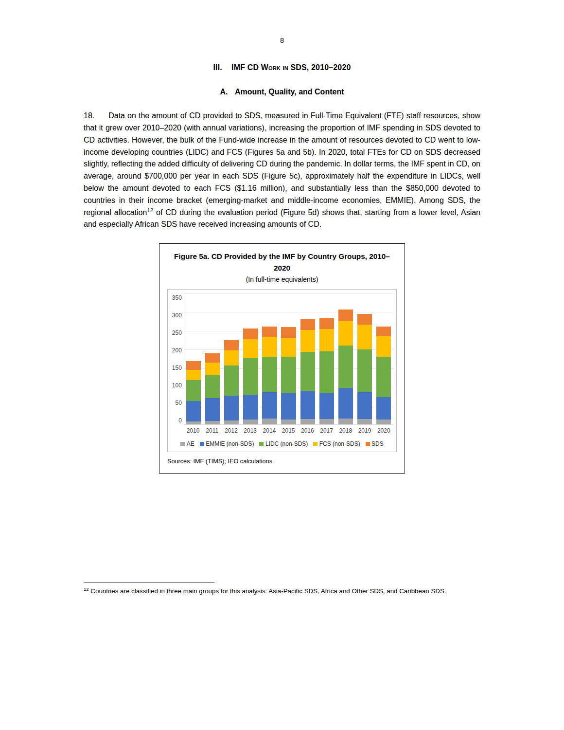8
III. IMF CD Work in SDS, 2010–2020
A. Amount, Quality, and Content
18. Data on the amount of CD provided to SDS, measured in Full-Time Equivalent (FTE) staff resources, show that it grew over 2010–2020 (with annual variations), increasing the proportion of IMF spending in SDS devoted to CD activities. However, the bulk of the Fund-wide increase in the amount of resources devoted to CD went to low-income developing countries (LIDC) and FCS (Figures 5a and 5b). In 2020, total FTEs for CD on SDS decreased slightly, reflecting the added difficulty of delivering CD during the pandemic. In dollar terms, the IMF spent in CD, on average, around $700,000 per year in each SDS (Figure 5c), approximately half the expenditure in LIDCs, well below the amount devoted to each FCS ($1.16 million), and substantially less than the $850,000 devoted to countries in their income bracket (emerging-market and middle-income economies, EMMIE). Among SDS, the regional allocation12 of CD during the evaluation period (Figure 5d) shows that, starting from a lower level, Asian and especially African SDS have received increasing amounts of CD.
Figure 5a. CD Provided by the IMF by Country Groups, 2010–2020
(In full-time equivalents)
350 300 250 200 150 100 50 0
20102011201220132014 201520162017201820192020
AE EMMIE (non-SDS) LIDC (non-SDS) FCS (non-SDS) SDS
Sources: IMF (TIMS); IEO calculations.
12 Countries are classified in three main groups for this analysis: Asia-Pacific SDS, Africa and Other SDS, and Caribbean SDS.